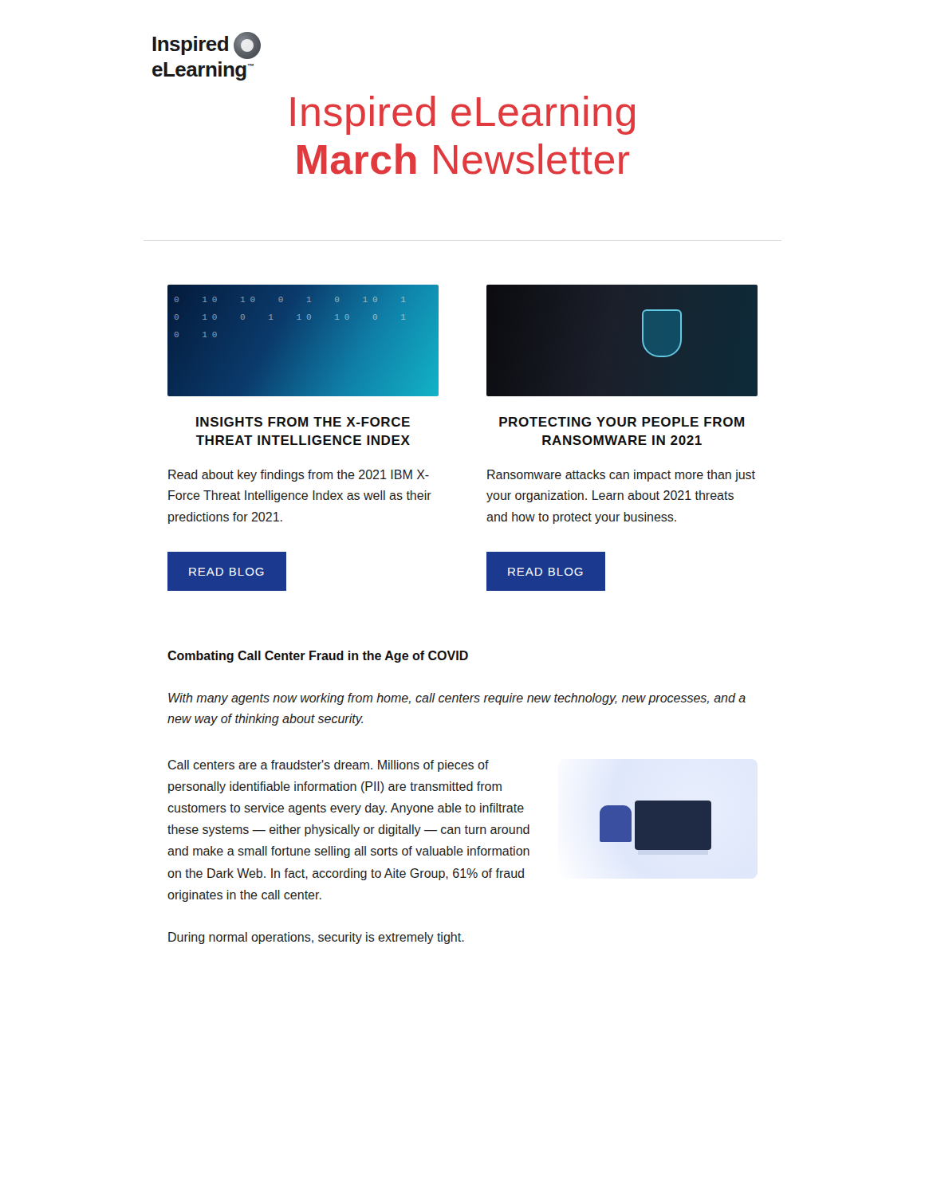Inspired
eLearning™
Inspired eLearning
March Newsletter
| Insights from the X-Force Threat Intelligence Index Read about key findings from the 2021 IBM X-Force Threat Intelligence Index as well as their predictions for 2021. READ BLOG | Protecting Your People from Ransomware in 2021 Ransomware attacks can impact more than just your organization. Learn about 2021 threats and how to protect your business. READ BLOG |
Combating Call Center Fraud in the Age of COVID
With many agents now working from home, call centers require new technology, new processes, and a new way of thinking about security.
Call centers are a fraudster's dream. Millions of pieces of personally identifiable information (PII) are transmitted from customers to service agents every day. Anyone able to infiltrate these systems — either physically or digitally — can turn around and make a small fortune selling all sorts of valuable information on the Dark Web. In fact, according to Aite Group, 61% of fraud originates in the call center.
During normal operations, security is extremely tight.